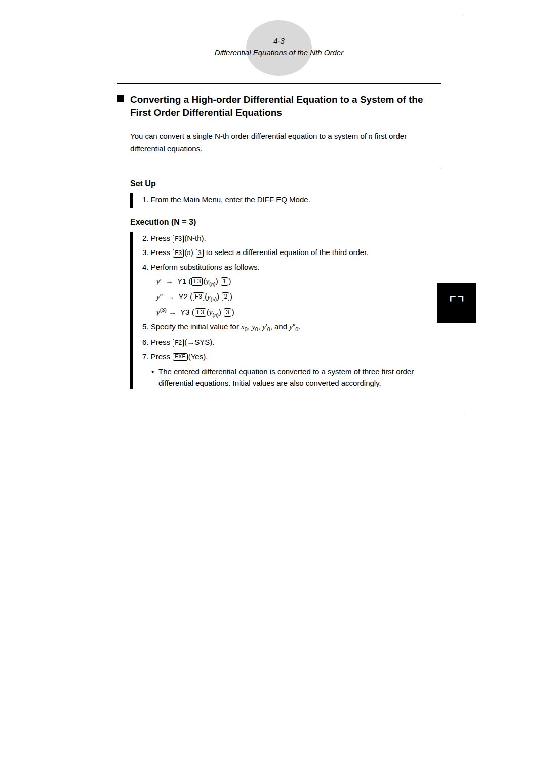4-3 Differential Equations of the Nth Order
Converting a High-order Differential Equation to a System of the First Order Differential Equations
You can convert a single N-th order differential equation to a system of n first order differential equations.
Set Up
1. From the Main Menu, enter the DIFF EQ Mode.
Execution (N = 3)
2. Press F3(N-th).
3. Press F3(n) 3 to select a differential equation of the third order.
4. Perform substitutions as follows.
y′ → Y1 (F3(y(n)) 1)
y″ → Y2 (F3(y(n)) 2)
y(3) → Y3 (F3(y(n)) 3)
5. Specify the initial value for x0, y0, y′0, and y″0.
6. Press F2(→SYS).
7. Press EXE(Yes).
The entered differential equation is converted to a system of three first order differential equations. Initial values are also converted accordingly.
⌜⌝